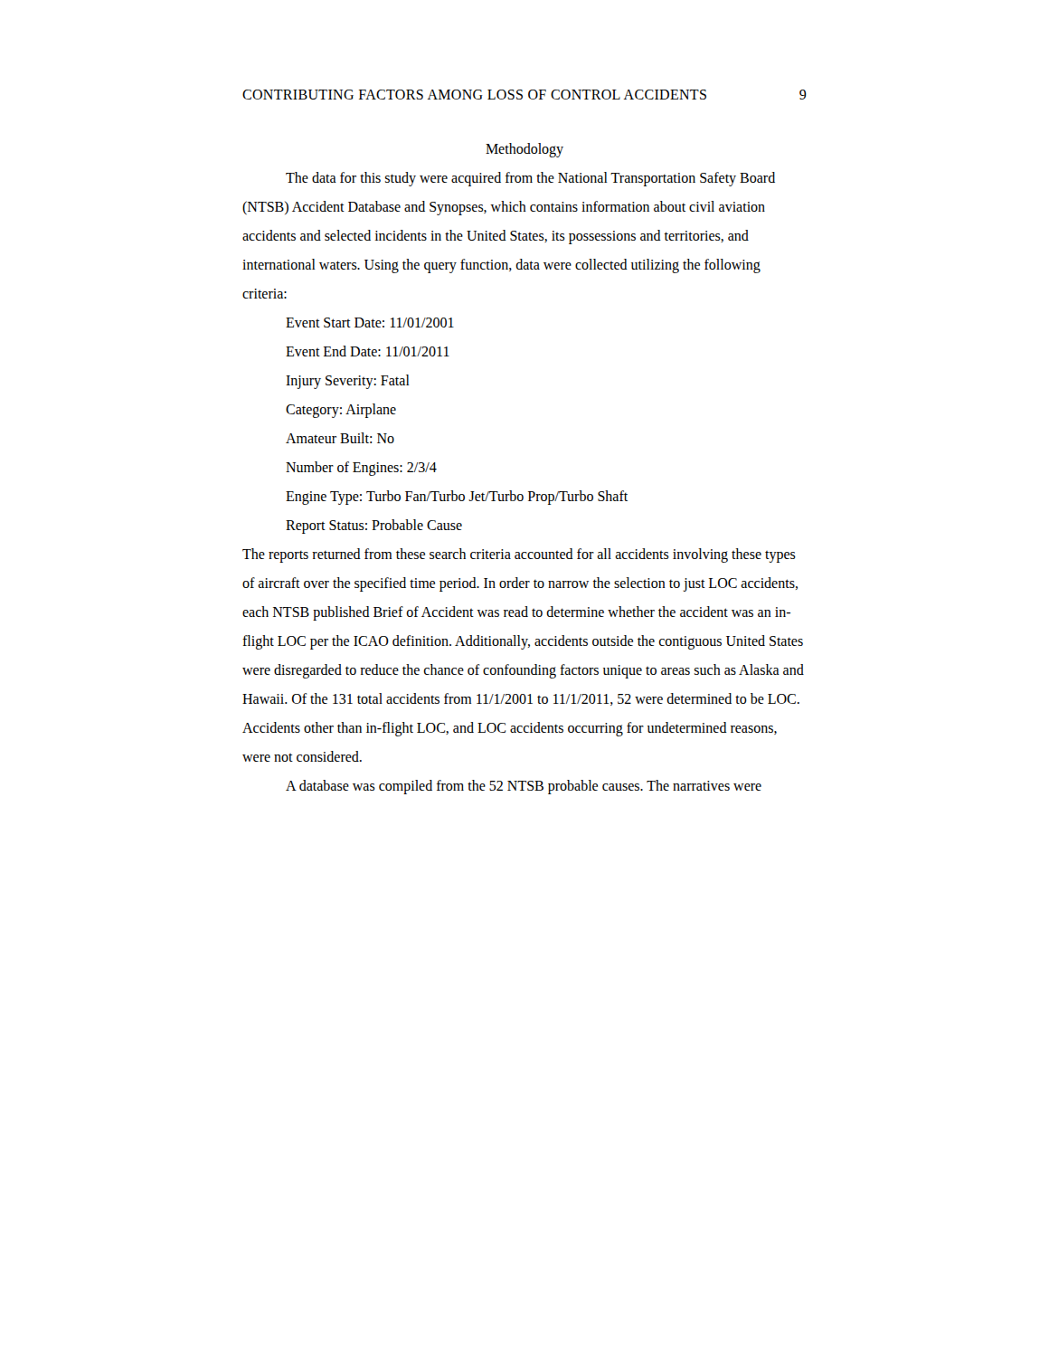Contributing Factors Among Loss of Control Accidents 9
Methodology
The data for this study were acquired from the National Transportation Safety Board (NTSB) Accident Database and Synopses, which contains information about civil aviation accidents and selected incidents in the United States, its possessions and territories, and international waters. Using the query function, data were collected utilizing the following criteria:
Event Start Date: 11/01/2001
Event End Date: 11/01/2011
Injury Severity: Fatal
Category: Airplane
Amateur Built: No
Number of Engines: 2/3/4
Engine Type: Turbo Fan/Turbo Jet/Turbo Prop/Turbo Shaft
Report Status: Probable Cause
The reports returned from these search criteria accounted for all accidents involving these types of aircraft over the specified time period. In order to narrow the selection to just LOC accidents, each NTSB published Brief of Accident was read to determine whether the accident was an in-flight LOC per the ICAO definition. Additionally, accidents outside the contiguous United States were disregarded to reduce the chance of confounding factors unique to areas such as Alaska and Hawaii. Of the 131 total accidents from 11/1/2001 to 11/1/2011, 52 were determined to be LOC. Accidents other than in-flight LOC, and LOC accidents occurring for undetermined reasons, were not considered.
A database was compiled from the 52 NTSB probable causes. The narratives were